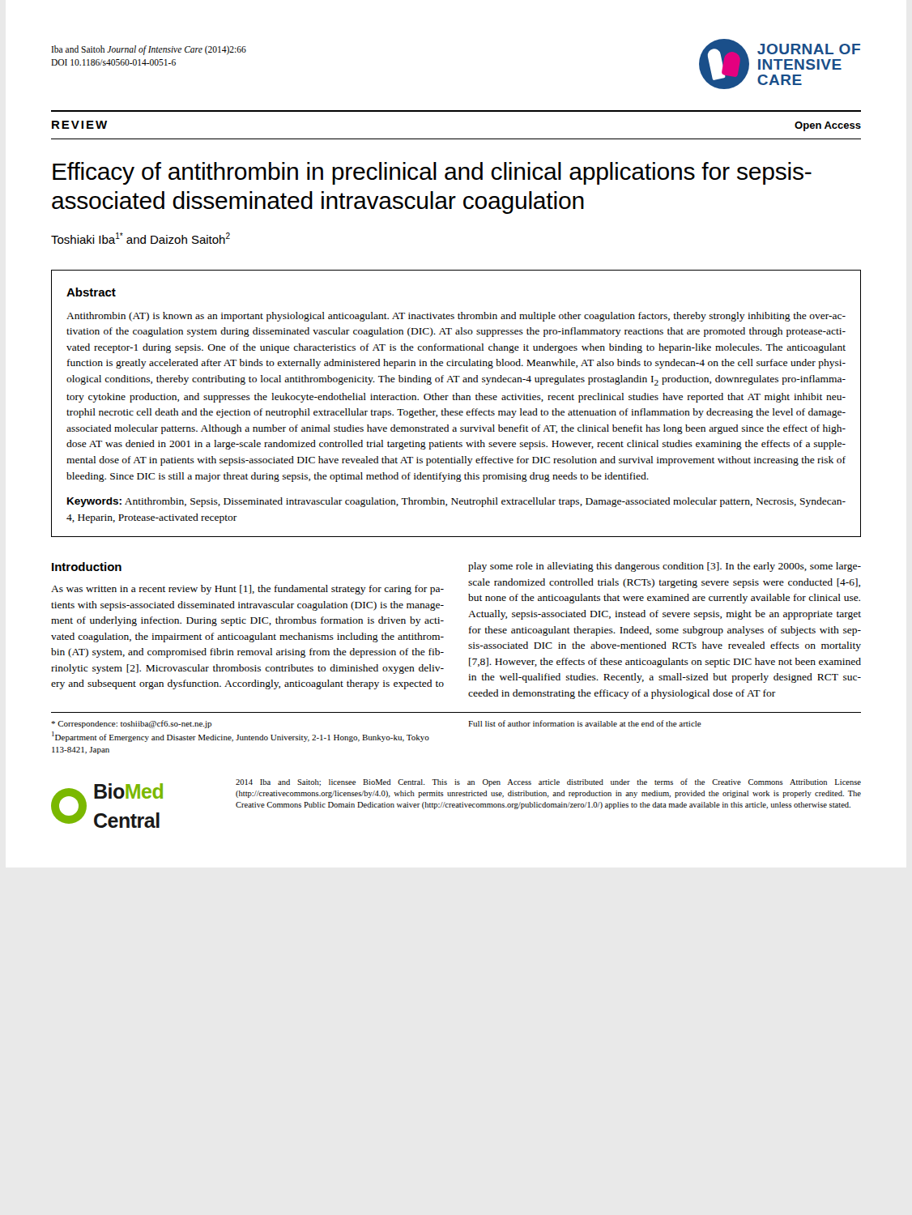Iba and Saitoh Journal of Intensive Care (2014)2:66
DOI 10.1186/s40560-014-0051-6
JOURNAL OF INTENSIVE CARE
REVIEW Open Access
Efficacy of antithrombin in preclinical and clinical applications for sepsis-associated disseminated intravascular coagulation
Toshiaki Iba1* and Daizoh Saitoh2
Abstract
Antithrombin (AT) is known as an important physiological anticoagulant. AT inactivates thrombin and multiple other coagulation factors, thereby strongly inhibiting the over-activation of the coagulation system during disseminated vascular coagulation (DIC). AT also suppresses the pro-inflammatory reactions that are promoted through protease-activated receptor-1 during sepsis. One of the unique characteristics of AT is the conformational change it undergoes when binding to heparin-like molecules. The anticoagulant function is greatly accelerated after AT binds to externally administered heparin in the circulating blood. Meanwhile, AT also binds to syndecan-4 on the cell surface under physiological conditions, thereby contributing to local antithrombogenicity. The binding of AT and syndecan-4 upregulates prostaglandin I2 production, downregulates pro-inflammatory cytokine production, and suppresses the leukocyte-endothelial interaction. Other than these activities, recent preclinical studies have reported that AT might inhibit neutrophil necrotic cell death and the ejection of neutrophil extracellular traps. Together, these effects may lead to the attenuation of inflammation by decreasing the level of damage-associated molecular patterns. Although a number of animal studies have demonstrated a survival benefit of AT, the clinical benefit has long been argued since the effect of high-dose AT was denied in 2001 in a large-scale randomized controlled trial targeting patients with severe sepsis. However, recent clinical studies examining the effects of a supplemental dose of AT in patients with sepsis-associated DIC have revealed that AT is potentially effective for DIC resolution and survival improvement without increasing the risk of bleeding. Since DIC is still a major threat during sepsis, the optimal method of identifying this promising drug needs to be identified.
Keywords: Antithrombin, Sepsis, Disseminated intravascular coagulation, Thrombin, Neutrophil extracellular traps, Damage-associated molecular pattern, Necrosis, Syndecan-4, Heparin, Protease-activated receptor
Introduction
As was written in a recent review by Hunt [1], the fundamental strategy for caring for patients with sepsis-associated disseminated intravascular coagulation (DIC) is the management of underlying infection. During septic DIC, thrombus formation is driven by activated coagulation, the impairment of anticoagulant mechanisms including the antithrombin (AT) system, and compromised fibrin removal arising from the depression of the fibrinolytic system [2]. Microvascular thrombosis contributes to diminished oxygen delivery and subsequent organ dysfunction. Accordingly, anticoagulant therapy is expected to play some role in alleviating this dangerous condition [3]. In the early 2000s, some large-scale randomized controlled trials (RCTs) targeting severe sepsis were conducted [4-6], but none of the anticoagulants that were examined are currently available for clinical use. Actually, sepsis-associated DIC, instead of severe sepsis, might be an appropriate target for these anticoagulant therapies. Indeed, some subgroup analyses of subjects with sepsis-associated DIC in the above-mentioned RCTs have revealed effects on mortality [7,8]. However, the effects of these anticoagulants on septic DIC have not been examined in the well-qualified studies. Recently, a small-sized but properly designed RCT succeeded in demonstrating the efficacy of a physiological dose of AT for
* Correspondence: toshiiba@cf6.so-net.ne.jp
1Department of Emergency and Disaster Medicine, Juntendo University, 2-1-1 Hongo, Bunkyo-ku, Tokyo 113-8421, Japan
Full list of author information is available at the end of the article
BioMed Central
2014 Iba and Saitoh; licensee BioMed Central. This is an Open Access article distributed under the terms of the Creative Commons Attribution License (http://creativecommons.org/licenses/by/4.0), which permits unrestricted use, distribution, and reproduction in any medium, provided the original work is properly credited. The Creative Commons Public Domain Dedication waiver (http://creativecommons.org/publicdomain/zero/1.0/) applies to the data made available in this article, unless otherwise stated.